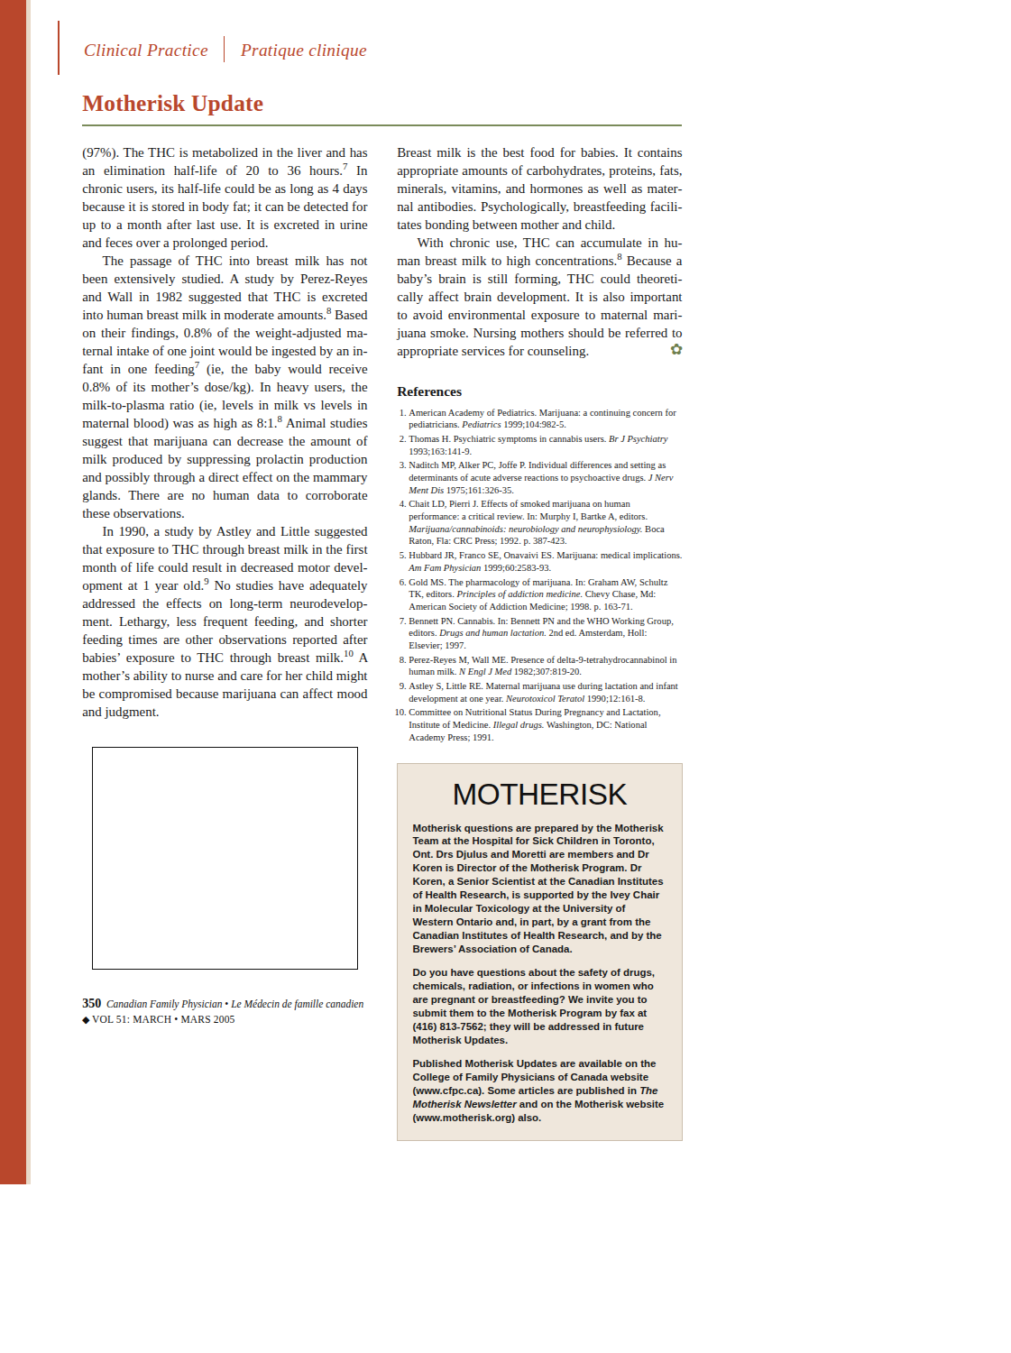Clinical Practice Pratique clinique
Motherisk Update
(97%). The THC is metabolized in the liver and has an elimination half-life of 20 to 36 hours.7 In chronic users, its half-life could be as long as 4 days because it is stored in body fat; it can be detected for up to a month after last use. It is excreted in urine and feces over a prolonged period.
The passage of THC into breast milk has not been extensively studied. A study by Perez-Reyes and Wall in 1982 suggested that THC is excreted into human breast milk in moderate amounts.8 Based on their findings, 0.8% of the weight-adjusted maternal intake of one joint would be ingested by an infant in one feeding7 (ie, the baby would receive 0.8% of its mother’s dose/kg). In heavy users, the milk-to-plasma ratio (ie, levels in milk vs levels in maternal blood) was as high as 8:1.8 Animal studies suggest that marijuana can decrease the amount of milk produced by suppressing prolactin production and possibly through a direct effect on the mammary glands. There are no human data to corroborate these observations.
In 1990, a study by Astley and Little suggested that exposure to THC through breast milk in the first month of life could result in decreased motor development at 1 year old.9 No studies have adequately addressed the effects on long-term neurodevelopment. Lethargy, less frequent feeding, and shorter feeding times are other observations reported after babies’ exposure to THC through breast milk.10 A mother’s ability to nurse and care for her child might be compromised because marijuana can affect mood and judgment.
350 Canadian Family Physician • Le Médecin de famille canadien ◆ VOL 51: MARCH • MARS 2005
Breast milk is the best food for babies. It contains appropriate amounts of carbohydrates, proteins, fats, minerals, vitamins, and hormones as well as maternal antibodies. Psychologically, breastfeeding facilitates bonding between mother and child.
With chronic use, THC can accumulate in human breast milk to high concentrations.8 Because a baby’s brain is still forming, THC could theoretically affect brain development. It is also important to avoid environmental exposure to maternal marijuana smoke. Nursing mothers should be referred to appropriate services for counseling. ✿
References
American Academy of Pediatrics. Marijuana: a continuing concern for pediatricians. Pediatrics 1999;104:982-5.
Thomas H. Psychiatric symptoms in cannabis users. Br J Psychiatry 1993;163:141-9.
Naditch MP, Alker PC, Joffe P. Individual differences and setting as determinants of acute adverse reactions to psychoactive drugs. J Nerv Ment Dis 1975;161:326-35.
Chait LD, Pierri J. Effects of smoked marijuana on human performance: a critical review. In: Murphy I, Bartke A, editors. Marijuana/cannabinoids: neurobiology and neurophysiology. Boca Raton, Fla: CRC Press; 1992. p. 387-423.
Hubbard JR, Franco SE, Onavaivi ES. Marijuana: medical implications. Am Fam Physician 1999;60:2583-93.
Gold MS. The pharmacology of marijuana. In: Graham AW, Schultz TK, editors. Principles of addiction medicine. Chevy Chase, Md: American Society of Addiction Medicine; 1998. p. 163-71.
Bennett PN. Cannabis. In: Bennett PN and the WHO Working Group, editors. Drugs and human lactation. 2nd ed. Amsterdam, Holl: Elsevier; 1997.
Perez-Reyes M, Wall ME. Presence of delta-9-tetrahydrocannabinol in human milk. N Engl J Med 1982;307:819-20.
Astley S, Little RE. Maternal marijuana use during lactation and infant development at one year. Neurotoxicol Teratol 1990;12:161-8.
Committee on Nutritional Status During Pregnancy and Lactation, Institute of Medicine. Illegal drugs. Washington, DC: National Academy Press; 1991.
MOTHERISK
Motherisk questions are prepared by the Motherisk Team at the Hospital for Sick Children in Toronto, Ont. Drs Djulus and Moretti are members and Dr Koren is Director of the Motherisk Program. Dr Koren, a Senior Scientist at the Canadian Institutes of Health Research, is supported by the Ivey Chair in Molecular Toxicology at the University of Western Ontario and, in part, by a grant from the Canadian Institutes of Health Research, and by the Brewers’ Association of Canada.
Do you have questions about the safety of drugs, chemicals, radiation, or infections in women who are pregnant or breastfeeding? We invite you to submit them to the Motherisk Program by fax at (416) 813-7562; they will be addressed in future Motherisk Updates.
Published Motherisk Updates are available on the College of Family Physicians of Canada website (www.cfpc.ca). Some articles are published in The Motherisk Newsletter and on the Motherisk website (www.motherisk.org) also.